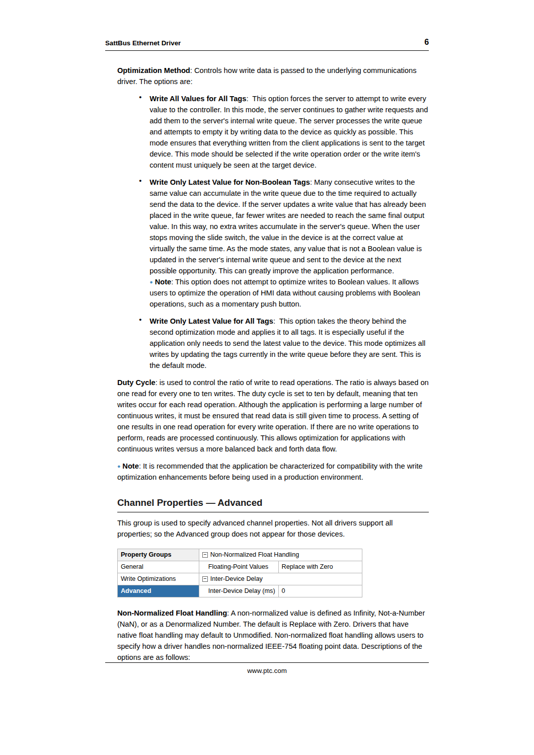SattBus Ethernet Driver
6
Optimization Method: Controls how write data is passed to the underlying communications driver. The options are:
Write All Values for All Tags: This option forces the server to attempt to write every value to the controller. In this mode, the server continues to gather write requests and add them to the server's internal write queue. The server processes the write queue and attempts to empty it by writing data to the device as quickly as possible. This mode ensures that everything written from the client applications is sent to the target device. This mode should be selected if the write operation order or the write item's content must uniquely be seen at the target device.
Write Only Latest Value for Non-Boolean Tags: Many consecutive writes to the same value can accumulate in the write queue due to the time required to actually send the data to the device. If the server updates a write value that has already been placed in the write queue, far fewer writes are needed to reach the same final output value. In this way, no extra writes accumulate in the server's queue. When the user stops moving the slide switch, the value in the device is at the correct value at virtually the same time. As the mode states, any value that is not a Boolean value is updated in the server's internal write queue and sent to the device at the next possible opportunity. This can greatly improve the application performance.
Note: This option does not attempt to optimize writes to Boolean values. It allows users to optimize the operation of HMI data without causing problems with Boolean operations, such as a momentary push button.
Write Only Latest Value for All Tags: This option takes the theory behind the second optimization mode and applies it to all tags. It is especially useful if the application only needs to send the latest value to the device. This mode optimizes all writes by updating the tags currently in the write queue before they are sent. This is the default mode.
Duty Cycle: is used to control the ratio of write to read operations. The ratio is always based on one read for every one to ten writes. The duty cycle is set to ten by default, meaning that ten writes occur for each read operation. Although the application is performing a large number of continuous writes, it must be ensured that read data is still given time to process. A setting of one results in one read operation for every write operation. If there are no write operations to perform, reads are processed continuously. This allows optimization for applications with continuous writes versus a more balanced back and forth data flow.
Note: It is recommended that the application be characterized for compatibility with the write optimization enhancements before being used in a production environment.
Channel Properties — Advanced
This group is used to specify advanced channel properties. Not all drivers support all properties; so the Advanced group does not appear for those devices.
| Property Groups | − Non-Normalized Float Handling |
| General | Floating-Point Values | Replace with Zero |
| Write Optimizations | − Inter-Device Delay |
| Advanced | Inter-Device Delay (ms) | 0 |
Non-Normalized Float Handling: A non-normalized value is defined as Infinity, Not-a-Number (NaN), or as a Denormalized Number. The default is Replace with Zero. Drivers that have native float handling may default to Unmodified. Non-normalized float handling allows users to specify how a driver handles non-normalized IEEE-754 floating point data. Descriptions of the options are as follows:
www.ptc.com